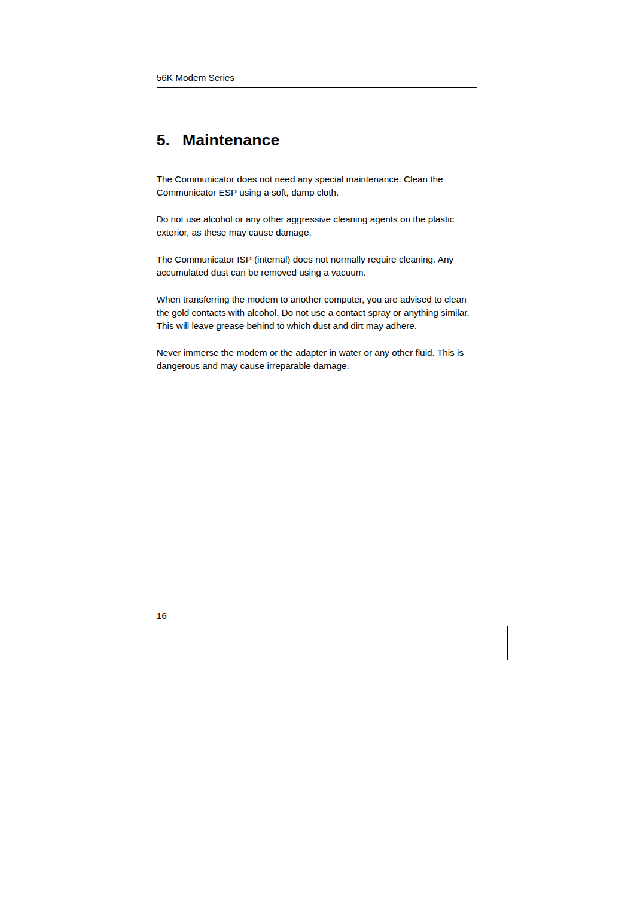56K Modem Series
5. Maintenance
The Communicator does not need any special maintenance. Clean the Communicator ESP using a soft, damp cloth.
Do not use alcohol or any other aggressive cleaning agents on the plastic exterior, as these may cause damage.
The Communicator ISP (internal) does not normally require cleaning. Any accumulated dust can be removed using a vacuum.
When transferring the modem to another computer, you are advised to clean the gold contacts with alcohol. Do not use a contact spray or anything similar. This will leave grease behind to which dust and dirt may adhere.
Never immerse the modem or the adapter in water or any other fluid. This is dangerous and may cause irreparable damage.
16